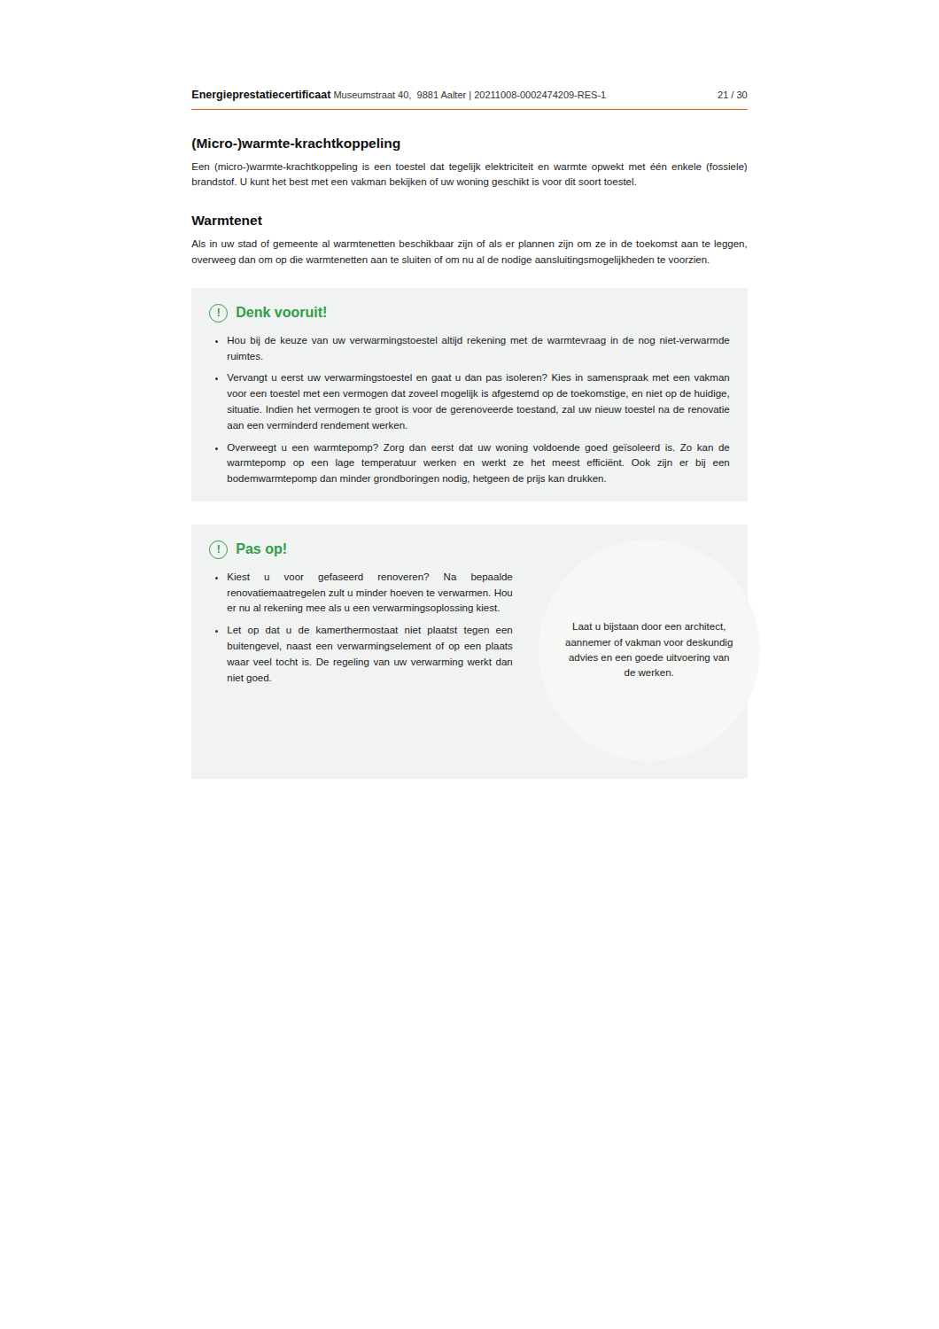Energieprestatiecertificaat Museumstraat 40, 9881 Aalter | 20211008-0002474209-RES-1
21 / 30
(Micro-)warmte-krachtkoppeling
Een (micro-)warmte-krachtkoppeling is een toestel dat tegelijk elektriciteit en warmte opwekt met één enkele (fossiele) brandstof. U kunt het best met een vakman bekijken of uw woning geschikt is voor dit soort toestel.
Warmtenet
Als in uw stad of gemeente al warmtenetten beschikbaar zijn of als er plannen zijn om ze in de toekomst aan te leggen, overweeg dan om op die warmtenetten aan te sluiten of om nu al de nodige aansluitingsmogelijkheden te voorzien.
! Denk vooruit!
Hou bij de keuze van uw verwarmingstoestel altijd rekening met de warmtevraag in de nog niet-verwarmde ruimtes.
Vervangt u eerst uw verwarmingstoestel en gaat u dan pas isoleren? Kies in samenspraak met een vakman voor een toestel met een vermogen dat zoveel mogelijk is afgestemd op de toekomstige, en niet op de huidige, situatie. Indien het vermogen te groot is voor de gerenoveerde toestand, zal uw nieuw toestel na de renovatie aan een verminderd rendement werken.
Overweegt u een warmtepomp? Zorg dan eerst dat uw woning voldoende goed geïsoleerd is. Zo kan de warmtepomp op een lage temperatuur werken en werkt ze het meest efficiënt. Ook zijn er bij een bodemwarmtepomp dan minder grondboringen nodig, hetgeen de prijs kan drukken.
! Pas op!
Kiest u voor gefaseerd renoveren? Na bepaalde renovatiemaatregelen zult u minder hoeven te verwarmen. Hou er nu al rekening mee als u een verwarmingsoplossing kiest.
Let op dat u de kamerthermostaat niet plaatst tegen een buitengevel, naast een verwarmingselement of op een plaats waar veel tocht is. De regeling van uw verwarming werkt dan niet goed.
Laat u bijstaan door een architect, aannemer of vakman voor deskundig advies en een goede uitvoering van de werken.